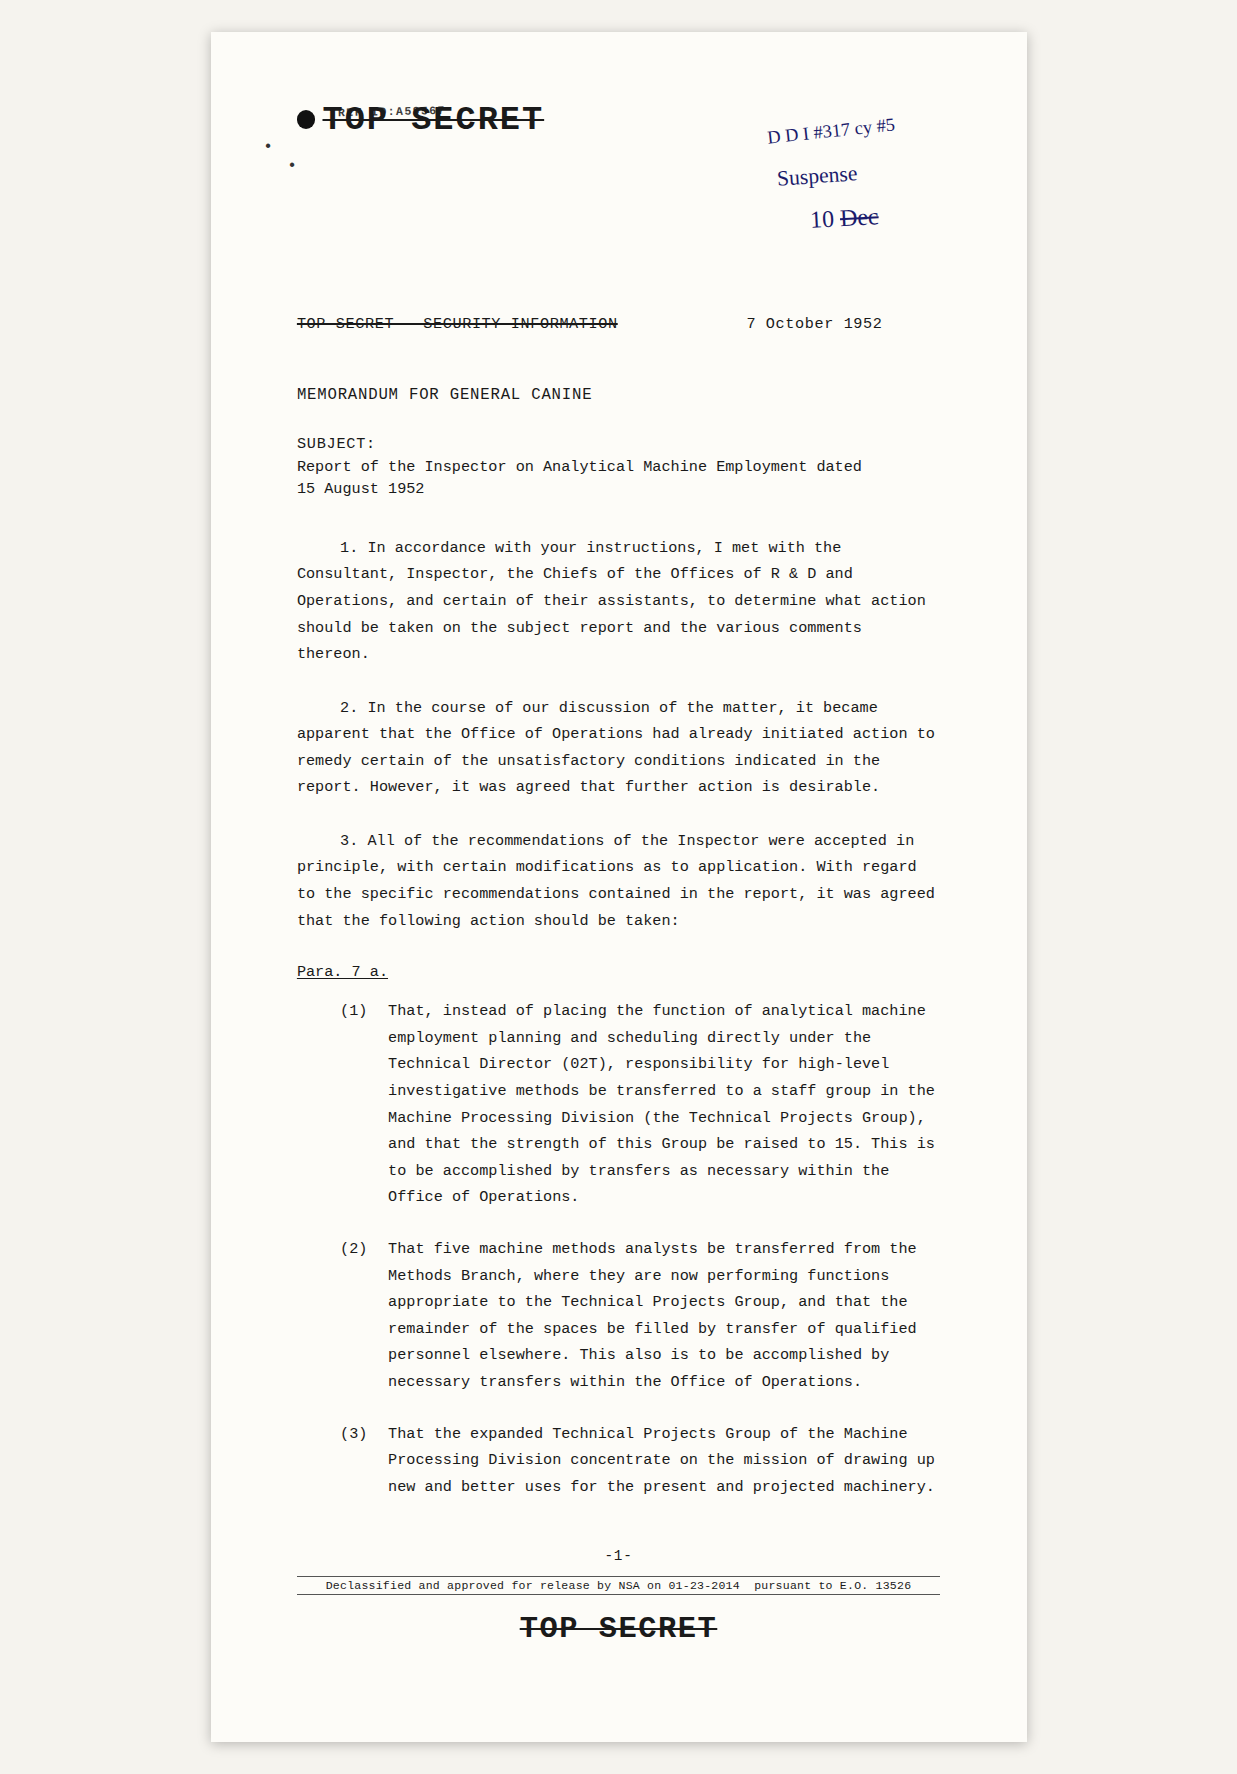• •
TOP SECRET REF ID:A59567
D D I #317 cy #5
Suspense
10 Dec
TOP SECRET – SECURITY INFORMATION 7 October 1952
MEMORANDUM FOR GENERAL CANINE
SUBJECT: Report of the Inspector on Analytical Machine Employment dated 15 August 1952
1. In accordance with your instructions, I met with the Consultant, Inspector, the Chiefs of the Offices of R & D and Operations, and certain of their assistants, to determine what action should be taken on the subject report and the various comments thereon.
2. In the course of our discussion of the matter, it became apparent that the Office of Operations had already initiated action to remedy certain of the unsatisfactory conditions indicated in the report. However, it was agreed that further action is desirable.
3. All of the recommendations of the Inspector were accepted in principle, with certain modifications as to application. With regard to the specific recommendations contained in the report, it was agreed that the following action should be taken:
Para. 7 a.
(1) That, instead of placing the function of analytical machine employment planning and scheduling directly under the Technical Director (02T), responsibility for high-level investigative methods be transferred to a staff group in the Machine Processing Division (the Technical Projects Group), and that the strength of this Group be raised to 15. This is to be accomplished by transfers as necessary within the Office of Operations.
(2) That five machine methods analysts be transferred from the Methods Branch, where they are now performing functions appropriate to the Technical Projects Group, and that the remainder of the spaces be filled by transfer of qualified personnel elsewhere. This also is to be accomplished by necessary transfers within the Office of Operations.
(3) That the expanded Technical Projects Group of the Machine Processing Division concentrate on the mission of drawing up new and better uses for the present and projected machinery.
-1-
Declassified and approved for release by NSA on 01-23-2014 pursuant to E.O. 13526
TOP SECRET